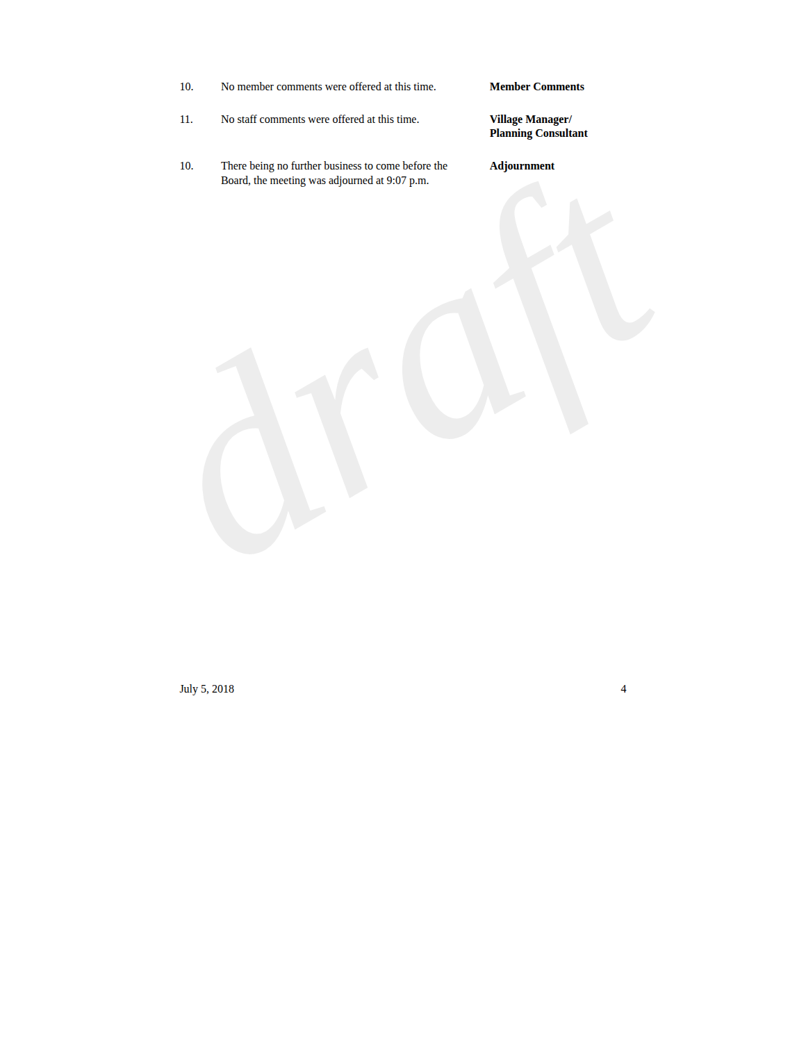draft
10.
No member comments were offered at this time.
Member Comments
11.
No staff comments were offered at this time.
Village Manager/
Planning Consultant
10.
There being no further business to come before the Board, the meeting was adjourned at 9:07 p.m.
Adjournment
July 5, 2018 4